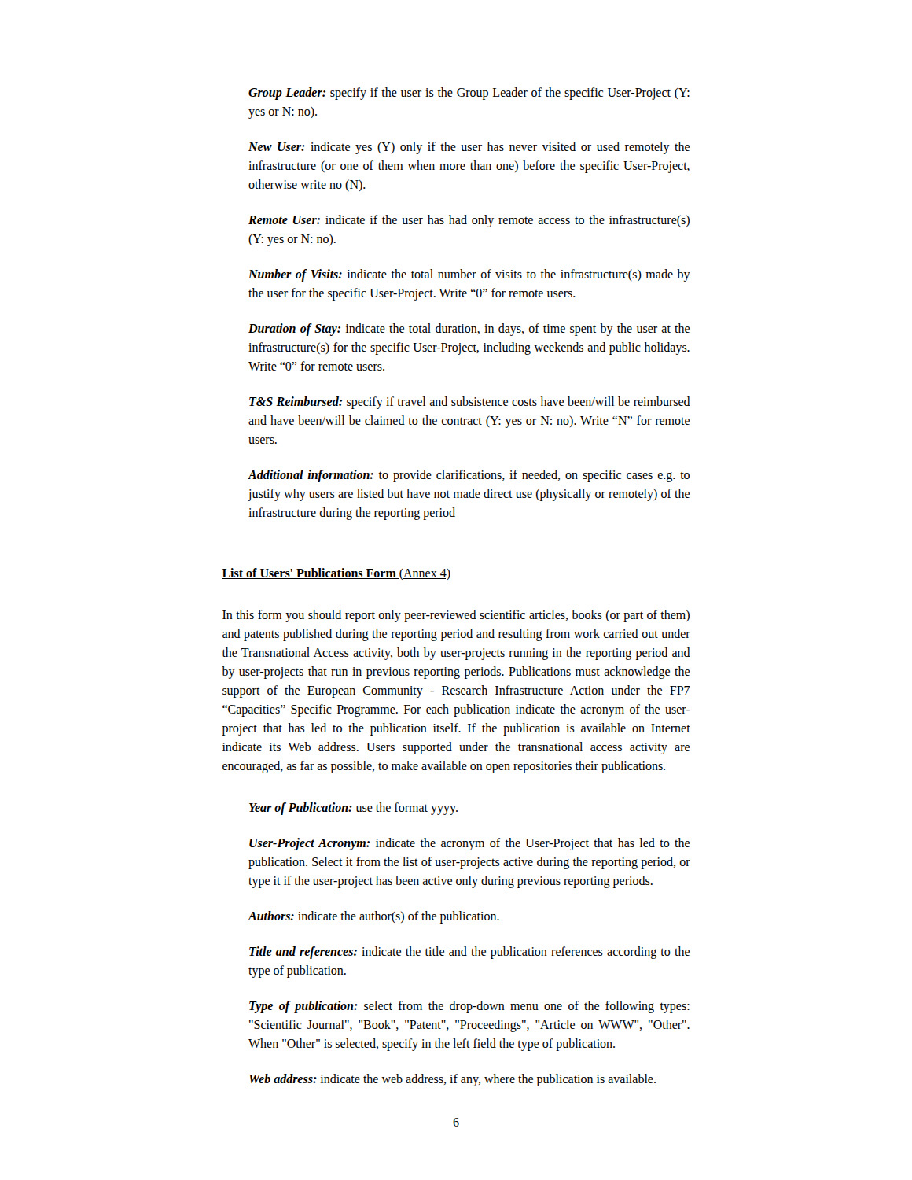Group Leader: specify if the user is the Group Leader of the specific User-Project (Y: yes or N: no).
New User: indicate yes (Y) only if the user has never visited or used remotely the infrastructure (or one of them when more than one) before the specific User-Project, otherwise write no (N).
Remote User: indicate if the user has had only remote access to the infrastructure(s) (Y: yes or N: no).
Number of Visits: indicate the total number of visits to the infrastructure(s) made by the user for the specific User-Project. Write “0” for remote users.
Duration of Stay: indicate the total duration, in days, of time spent by the user at the infrastructure(s) for the specific User-Project, including weekends and public holidays. Write “0” for remote users.
T&S Reimbursed: specify if travel and subsistence costs have been/will be reimbursed and have been/will be claimed to the contract (Y: yes or N: no). Write “N” for remote users.
Additional information: to provide clarifications, if needed, on specific cases e.g. to justify why users are listed but have not made direct use (physically or remotely) of the infrastructure during the reporting period
List of Users' Publications Form (Annex 4)
In this form you should report only peer-reviewed scientific articles, books (or part of them) and patents published during the reporting period and resulting from work carried out under the Transnational Access activity, both by user-projects running in the reporting period and by user-projects that run in previous reporting periods. Publications must acknowledge the support of the European Community - Research Infrastructure Action under the FP7 “Capacities” Specific Programme. For each publication indicate the acronym of the user-project that has led to the publication itself. If the publication is available on Internet indicate its Web address. Users supported under the transnational access activity are encouraged, as far as possible, to make available on open repositories their publications.
Year of Publication: use the format yyyy.
User-Project Acronym: indicate the acronym of the User-Project that has led to the publication. Select it from the list of user-projects active during the reporting period, or type it if the user-project has been active only during previous reporting periods.
Authors: indicate the author(s) of the publication.
Title and references: indicate the title and the publication references according to the type of publication.
Type of publication: select from the drop-down menu one of the following types: "Scientific Journal", "Book", "Patent", "Proceedings", "Article on WWW", "Other". When "Other" is selected, specify in the left field the type of publication.
Web address: indicate the web address, if any, where the publication is available.
6